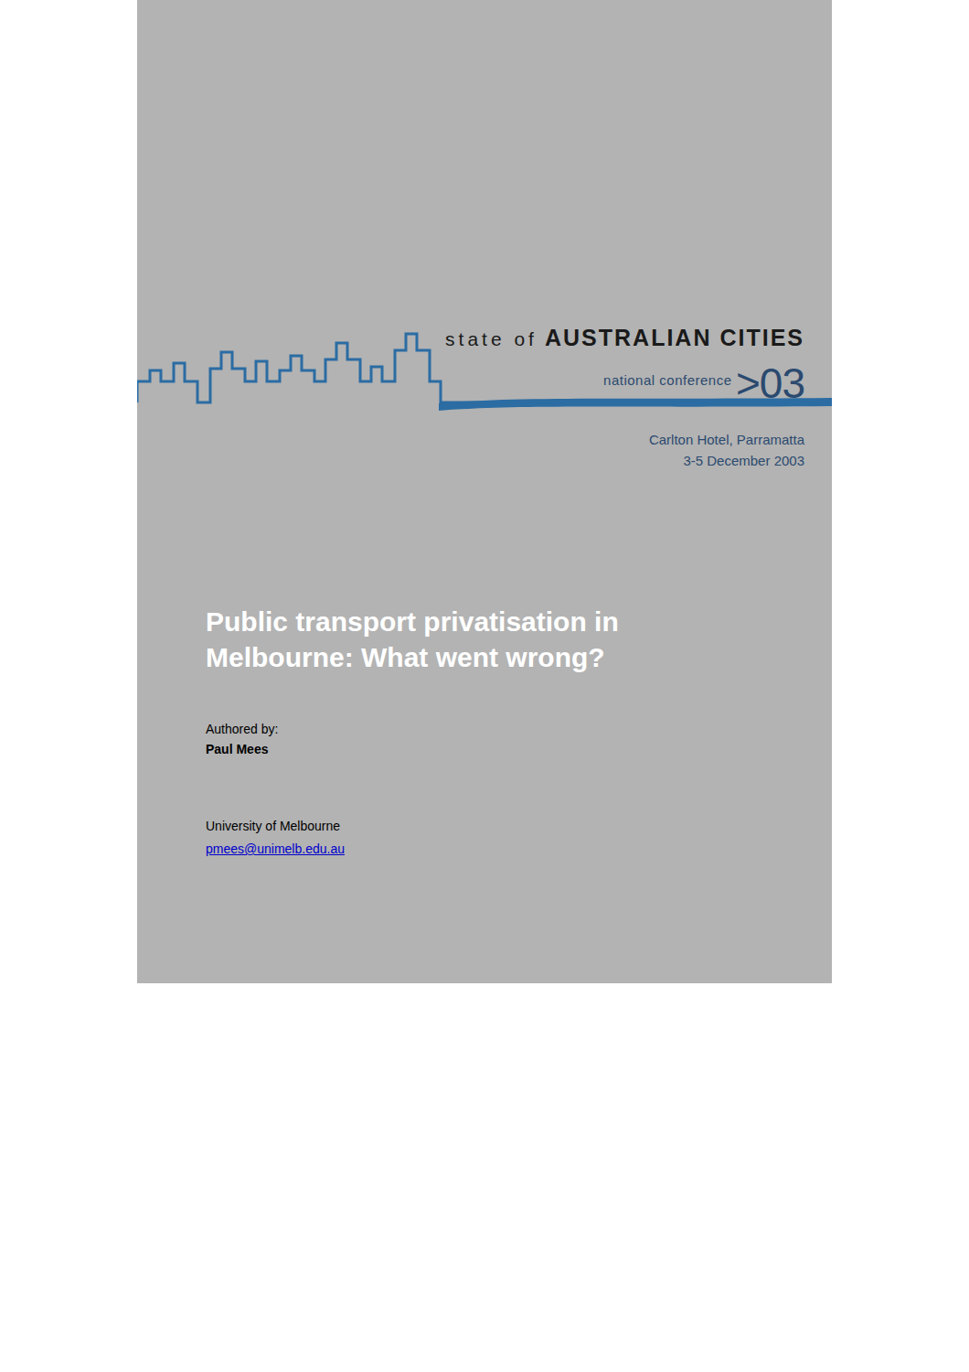state of AUSTRALIAN CITIES
national conference >03
Carlton Hotel, Parramatta
3-5 December 2003
Public transport privatisation in Melbourne: What went wrong?
Authored by:
Paul Mees
University of Melbourne
pmees@unimelb.edu.au